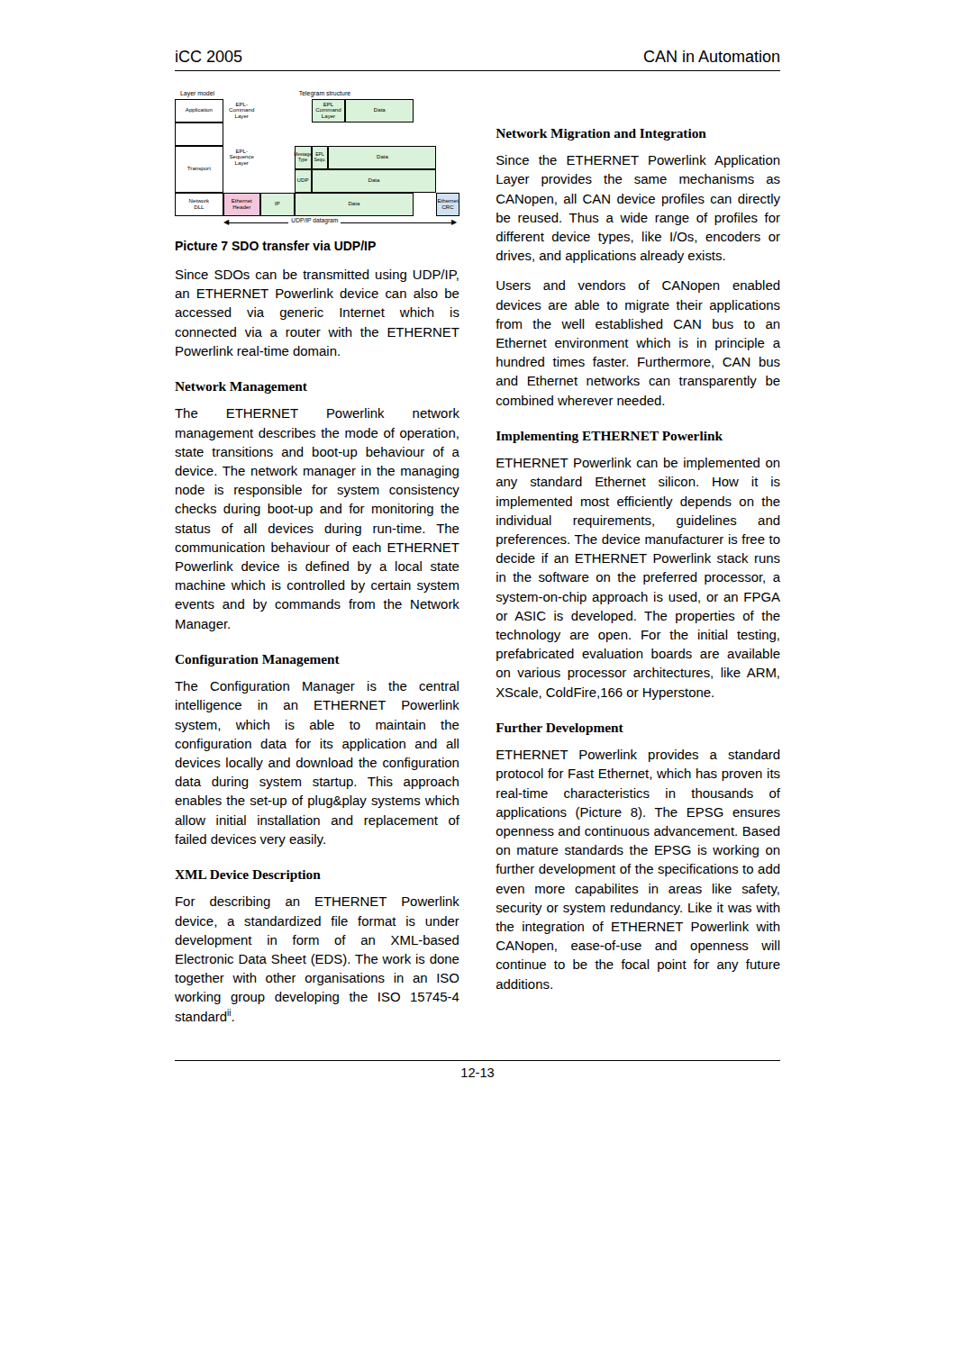iCC 2005
CAN in Automation
Layer model
Telegram structure
| Application | EPL- Command Layer | | | | EPL Command Layer | Data | | |
| Transport | EPL- Sequence Layer | | | Message Type | EPL Sequ. | Data | | |
| | | | UDP | Data | | |
| Network DLL | Ethernet Header | IP | Data | | Ethernet CRC |
◀
▶
UDP/IP datagram
Picture 7 SDO transfer via UDP/IP
Since SDOs can be transmitted using UDP/IP, an ETHERNET Powerlink device can also be accessed via generic Internet which is connected via a router with the ETHERNET Powerlink real-time domain.
Network Management
The ETHERNET Powerlink network management describes the mode of operation, state transitions and boot-up behaviour of a device. The network manager in the managing node is responsible for system consistency checks during boot-up and for monitoring the status of all devices during run-time. The communication behaviour of each ETHERNET Powerlink device is defined by a local state machine which is controlled by certain system events and by commands from the Network Manager.
Configuration Management
The Configuration Manager is the central intelligence in an ETHERNET Powerlink system, which is able to maintain the configuration data for its application and all devices locally and download the configuration data during system startup. This approach enables the set-up of plug&play systems which allow initial installation and replacement of failed devices very easily.
XML Device Description
For describing an ETHERNET Powerlink device, a standardized file format is under development in form of an XML-based Electronic Data Sheet (EDS). The work is done together with other organisations in an ISO working group developing the ISO 15745-4 standardii.
Network Migration and Integration
Since the ETHERNET Powerlink Application Layer provides the same mechanisms as CANopen, all CAN device profiles can directly be reused. Thus a wide range of profiles for different device types, like I/Os, encoders or drives, and applications already exists.
Users and vendors of CANopen enabled devices are able to migrate their applications from the well established CAN bus to an Ethernet environment which is in principle a hundred times faster. Furthermore, CAN bus and Ethernet networks can transparently be combined wherever needed.
Implementing ETHERNET Powerlink
ETHERNET Powerlink can be implemented on any standard Ethernet silicon. How it is implemented most efficiently depends on the individual requirements, guidelines and preferences. The device manufacturer is free to decide if an ETHERNET Powerlink stack runs in the software on the preferred processor, a system-on-chip approach is used, or an FPGA or ASIC is developed. The properties of the technology are open. For the initial testing, prefabricated evaluation boards are available on various processor architectures, like ARM, XScale, ColdFire,166 or Hyperstone.
Further Development
ETHERNET Powerlink provides a standard protocol for Fast Ethernet, which has proven its real-time characteristics in thousands of applications (Picture 8). The EPSG ensures openness and continuous advancement. Based on mature standards the EPSG is working on further development of the specifications to add even more capabilites in areas like safety, security or system redundancy. Like it was with the integration of ETHERNET Powerlink with CANopen, ease-of-use and openness will continue to be the focal point for any future additions.
12-13